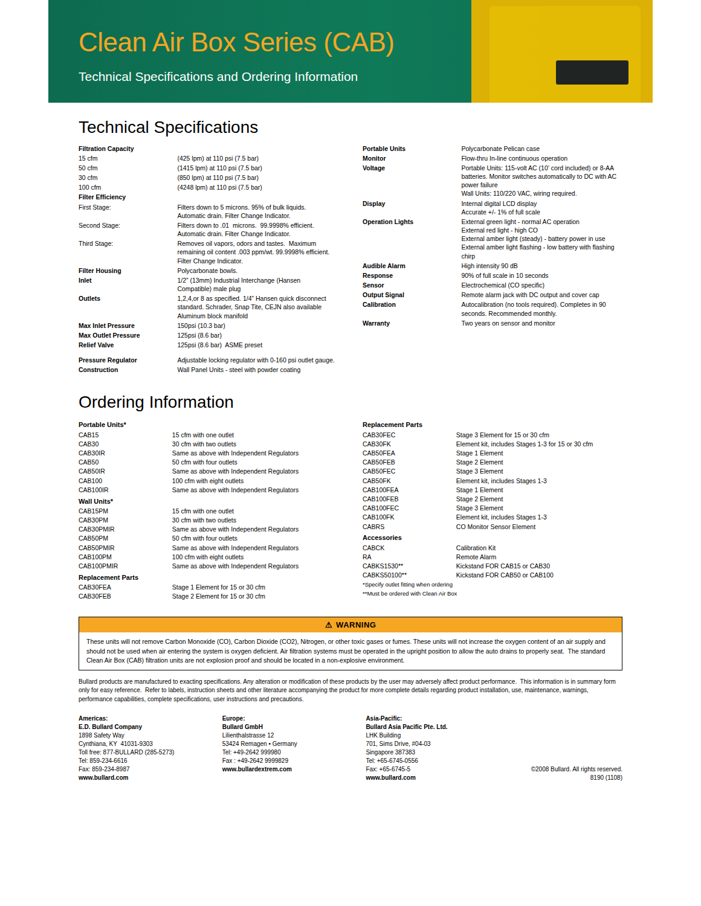Clean Air Box Series (CAB)
Technical Specifications and Ordering Information
Technical Specifications
| Filtration Capacity | |
| 15 cfm | (425 lpm) at 110 psi (7.5 bar) |
| 50 cfm | (1415 lpm) at 110 psi (7.5 bar) |
| 30 cfm | (850 lpm) at 110 psi (7.5 bar) |
| 100 cfm | (4248 lpm) at 110 psi (7.5 bar) |
| Filter Efficiency | |
| First Stage: | Filters down to 5 microns. 95% of bulk liquids. Automatic drain. Filter Change Indicator. |
| Second Stage: | Filters down to .01 microns. 99.9998% efficient. Automatic drain. Filter Change Indicator. |
| Third Stage: | Removes oil vapors, odors and tastes. Maximum remaining oil content .003 ppm/wt. 99.9998% efficient. Filter Change Indicator. |
| Filter Housing | Polycarbonate bowls. |
| Inlet | 1/2” (13mm) Industrial Interchange (Hansen Compatible) male plug |
| Outlets | 1,2,4,or 8 as specified. 1/4” Hansen quick disconnect standard. Schrader, Snap Tite, CEJN also available Aluminum block manifold |
| Max Inlet Pressure | 150psi (10.3 bar) |
| Max Outlet Pressure | 125psi (8.6 bar) |
| Relief Valve | 125psi (8.6 bar) ASME preset |
| Pressure Regulator | Adjustable locking regulator with 0-160 psi outlet gauge. |
| Construction | Wall Panel Units - steel with powder coating |
| Portable Units | Polycarbonate Pelican case |
| Monitor | Flow-thru In-line continuous operation |
| Voltage | Portable Units: 115-volt AC (10’ cord included) or 8-AA batteries. Monitor switches automatically to DC with AC power failure Wall Units: 110/220 VAC, wiring required. |
| Display | Internal digital LCD display Accurate +/- 1% of full scale |
| Operation Lights | External green light - normal AC operation External red light - high CO External amber light (steady) - battery power in use External amber light flashing - low battery with flashing chirp |
| Audible Alarm | High intensity 90 dB |
| Response | 90% of full scale in 10 seconds |
| Sensor | Electrochemical (CO specific) |
| Output Signal | Remote alarm jack with DC output and cover cap |
| Calibration | Autocalibration (no tools required). Completes in 90 seconds. Recommended monthly. |
| Warranty | Two years on sensor and monitor |
Ordering Information
Portable Units*
| CAB15 | 15 cfm with one outlet |
| CAB30 | 30 cfm with two outlets |
| CAB30IR | Same as above with Independent Regulators |
| CAB50 | 50 cfm with four outlets |
| CAB50IR | Same as above with Independent Regulators |
| CAB100 | 100 cfm with eight outlets |
| CAB100IR | Same as above with Independent Regulators |
Wall Units*
| CAB15PM | 15 cfm with one outlet |
| CAB30PM | 30 cfm with two outlets |
| CAB30PMIR | Same as above with Independent Regulators |
| CAB50PM | 50 cfm with four outlets |
| CAB50PMIR | Same as above with Independent Regulators |
| CAB100PM | 100 cfm with eight outlets |
| CAB100PMIR | Same as above with Independent Regulators |
Replacement Parts
| CAB30FEA | Stage 1 Element for 15 or 30 cfm |
| CAB30FEB | Stage 2 Element for 15 or 30 cfm |
Replacement Parts
| CAB30FEC | Stage 3 Element for 15 or 30 cfm |
| CAB30FK | Element kit, includes Stages 1-3 for 15 or 30 cfm |
| CAB50FEA | Stage 1 Element |
| CAB50FEB | Stage 2 Element |
| CAB50FEC | Stage 3 Element |
| CAB50FK | Element kit, includes Stages 1-3 |
| CAB100FEA | Stage 1 Element |
| CAB100FEB | Stage 2 Element |
| CAB100FEC | Stage 3 Element |
| CAB100FK | Element kit, includes Stages 1-3 |
| CABRS | CO Monitor Sensor Element |
Accessories
| CABCK | Calibration Kit |
| RA | Remote Alarm |
| CABKS1530** | Kickstand FOR CAB15 or CAB30 |
| CABKS50100** | Kickstand FOR CAB50 or CAB100 |
*Specify outlet fitting when ordering
**Must be ordered with Clean Air Box
⚠WARNING
These units will not remove Carbon Monoxide (CO), Carbon Dioxide (CO2), Nitrogen, or other toxic gases or fumes. These units will not increase the oxygen content of an air supply and should not be used when air entering the system is oxygen deficient. Air filtration systems must be operated in the upright position to allow the auto drains to properly seat. The standard Clean Air Box (CAB) filtration units are not explosion proof and should be located in a non-explosive environment.
Bullard products are manufactured to exacting specifications. Any alteration or modification of these products by the user may adversely affect product performance. This information is in summary form only for easy reference. Refer to labels, instruction sheets and other literature accompanying the product for more complete details regarding product installation, use, maintenance, warnings, performance capabilities, complete specifications, user instructions and precautions.
Americas: E.D. Bullard Company 1898 Safety Way
Cynthiana, KY 41031-9303
Toll free: 877-BULLARD (285-5273)
Tel: 859-234-6616
Fax: 859-234-8987
www.bullard.com
Europe: Bullard GmbH Lilienthalstrasse 12
53424 Remagen • Germany
Tel: +49-2642 999980
Fax : +49-2642 9999829
www.bullardextrem.com
Asia-Pacific: Bullard Asia Pacific Pte. Ltd. LHK Building
701, Sims Drive, #04-03
Singapore 387383
Tel: +65-6745-0556
Fax: +65-6745-5
www.bullard.com
©2008 Bullard. All rights reserved.
8190 (1108)